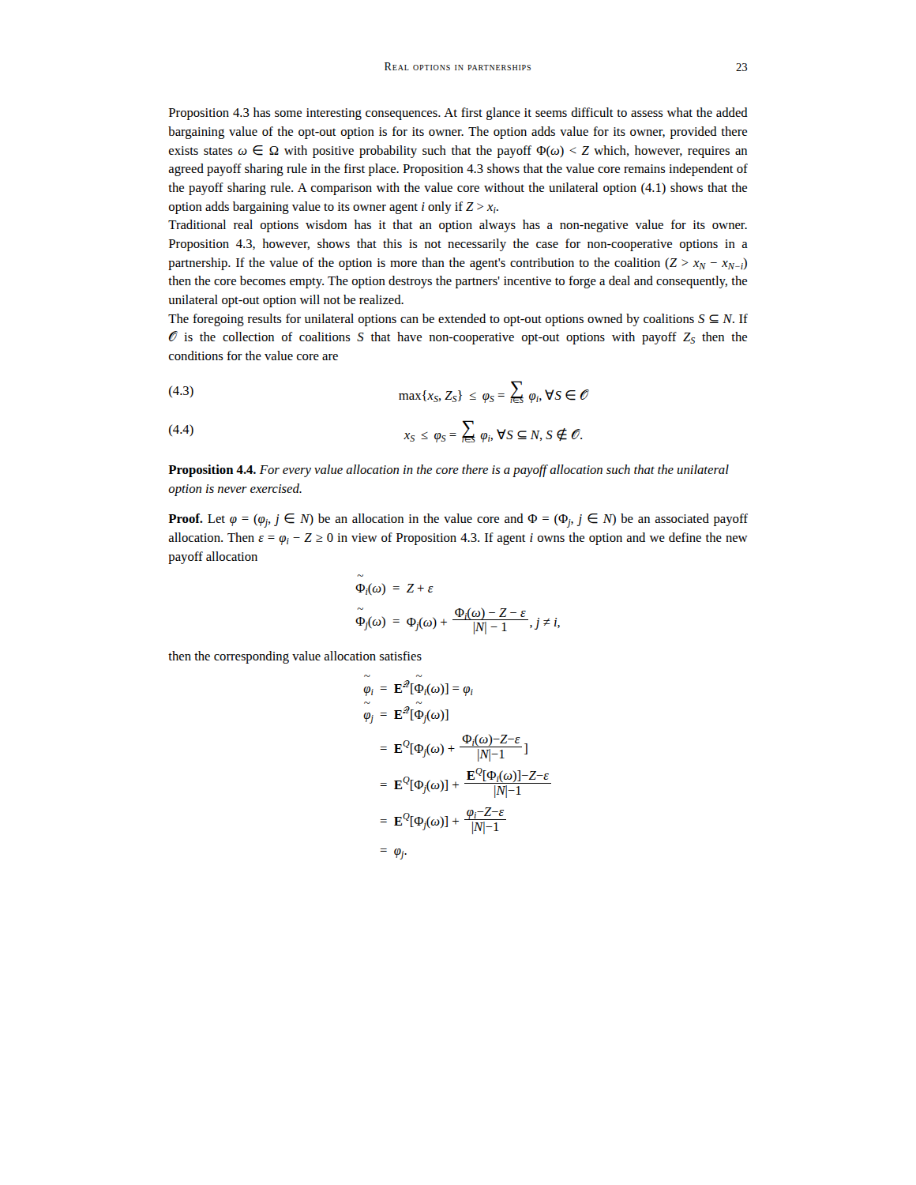Real options in partnerships 23
Proposition 4.3 has some interesting consequences. At first glance it seems difficult to assess what the added bargaining value of the opt-out option is for its owner. The option adds value for its owner, provided there exists states ω ∈ Ω with positive probability such that the payoff Φ(ω) < Z which, however, requires an agreed payoff sharing rule in the first place. Proposition 4.3 shows that the value core remains independent of the payoff sharing rule. A comparison with the value core without the unilateral option (4.1) shows that the option adds bargaining value to its owner agent i only if Z > xi.
Traditional real options wisdom has it that an option always has a non-negative value for its owner. Proposition 4.3, however, shows that this is not necessarily the case for non-cooperative options in a partnership. If the value of the option is more than the agent's contribution to the coalition (Z > xN − xN−i) then the core becomes empty. The option destroys the partners' incentive to forge a deal and consequently, the unilateral opt-out option will not be realized.
The foregoing results for unilateral options can be extended to opt-out options owned by coalitions S ⊆ N. If 𝒪 is the collection of coalitions S that have non-cooperative opt-out options with payoff ZS then the conditions for the value core are
(4.3)
max{xS, ZS} ≤ φS = ∑i∈S φi, ∀S ∈ 𝒪
(4.4)
xS ≤ φS = ∑i∈S φi, ∀S ⊆ N, S ∉ 𝒪.
Proposition 4.4. For every value allocation in the core there is a payoff allocation such that the unilateral option is never exercised.
Proof. Let φ = (φj, j ∈ N) be an allocation in the value core and Φ = (Φj, j ∈ N) be an associated payoff allocation. Then ε = φi − Z ≥ 0 in view of Proposition 4.3. If agent i owns the option and we define the new payoff allocation
~Φi(ω) = Z + ε ~Φj(ω) = Φj(ω) + Φi(ω) − Z − ε|N| − 1, j ≠ i,
then the corresponding value allocation satisfies
~φi = E𝒬[~Φi(ω)] = φi ~φj = E𝒬[~Φj(ω)] = EQ[Φj(ω) + Φi(ω)−Z−ε|N|−1] = EQ[Φj(ω)] + EQ[Φi(ω)]−Z−ε|N|−1 = EQ[Φj(ω)] + φi−Z−ε|N|−1 = φj.